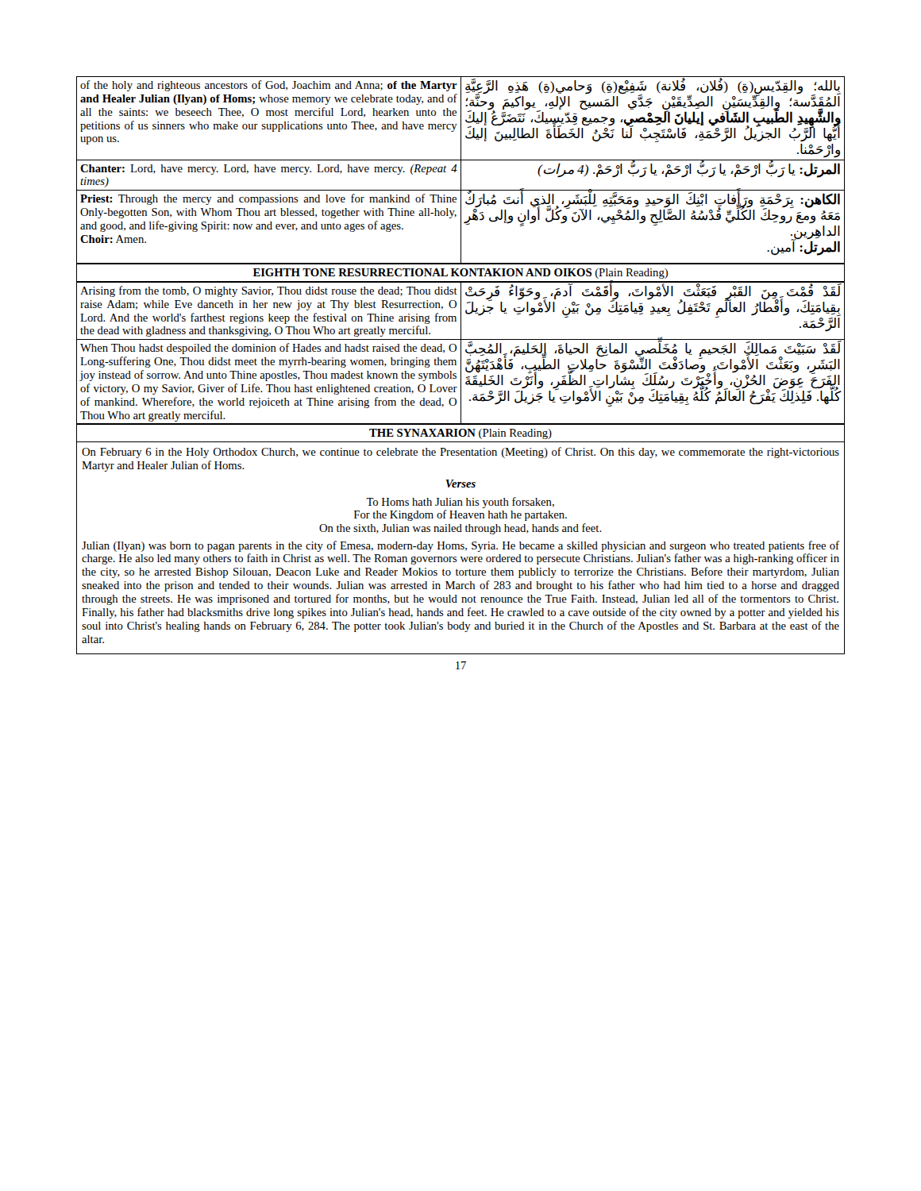| of the holy and righteous ancestors of God, Joachim and Anna; of the Martyr and Healer Julian (Ilyan) of Homs; whose memory we celebrate today, and of all the saints: we beseech Thee, O most merciful Lord, hearken unto the petitions of us sinners who make our supplications unto Thee, and have mercy upon us. | بِالله؛ والقِدّيسِ(ةِ) (فُلان، فُلانة) شَفِيْع(ةِ) وَحامي(ةِ) هَذِهِ الرَّعِيَّةِ المُقَدَّسة؛ والقِدِّيسَيْنِ الصِدِّيقَيْنِ جَدَّي المَسيح الإلهِ، يواكيمَ وحنَّة؛ والشَّهِيدِ الطَبيبِ الشَافي إيليانَ الحِمْصي ، وجميع قِدّيسيكَ، نَتَضَرَّعُ إليكَ أَيُّها الرَّبُ الجزيلُ الرَّحْمَةِ، فَاسْتَجِبْ لَنا نَحْنُ الخَطَأَةَ الطالِبينَ إليكَ وارْحَمْنا. |
| Chanter: Lord, have mercy. Lord, have mercy. Lord, have mercy. (Repeat 4 times) | المرتل: يا رَبُّ ارْحَمْ، يا رَبُّ ارْحَمْ، يا رَبُّ ارْحَمْ. (4 مرات) |
| Priest: Through the mercy and compassions and love for mankind of Thine Only-begotten Son, with Whom Thou art blessed, together with Thine all-holy, and good, and life-giving Spirit: now and ever, and unto ages of ages. Choir: Amen. | الكاهن: بِرَحْمَةِ ورَأَفاتِ ابْنِكَ الوَحيدِ ومَحَبَّتِهِ لِلْبَشَرِ، الذي أَنتَ مُبارَكٌ مَعَهُ ومعَ روحِكَ الكُلِّيِّ قُدْسُهُ الصَّالِحِ والمُحْيِي، الآنَ وكُلَّ أَوانٍ وإلى دَهْرِ الداهِرين. المرتل: آمين. |
EIGHTH TONE RESURRECTIONAL KONTAKION AND OIKOS (Plain Reading)
| Arising from the tomb, O mighty Savior, Thou didst rouse the dead; Thou didst raise Adam; while Eve danceth in her new joy at Thy blest Resurrection, O Lord. And the world's farthest regions keep the festival on Thine arising from the dead with gladness and thanksgiving, O Thou Who art greatly merciful. | لَقَدْ قُمْتَ مِنَ القَبْرِ فَبَعَثْتَ الأَمْواتَ، وأَقَمْتَ آدمَ، وحَوّاءُ فَرِحَتْ بِقِيامَتِكَ، وأَقْطارُ العالَمِ تَحْتَفِلُ بِعيدِ قِيامَتِكَ مِنْ بَيْنِ الأَمْواتِ يا جزيلَ الرَّحْمَة. |
| When Thou hadst despoiled the dominion of Hades and hadst raised the dead, O Long-suffering One, Thou didst meet the myrrh-bearing women, bringing them joy instead of sorrow. And unto Thine apostles, Thou madest known the symbols of victory, O my Savior, Giver of Life. Thou hast enlightened creation, O Lover of mankind. Wherefore, the world rejoiceth at Thine arising from the dead, O Thou Who art greatly merciful. | لَقَدْ سَبَيْتَ مَمالِكَ الجَحيمِ يا مُخَلِّصي المانِحَ الحياةَ، الحَليمَ، المُحِبَّ البَشَرِ، وبَعَثْتَ الأَمْواتَ، وصادَفْتَ النِّسْوَةَ حامِلاتِ الطِّيبِ، فَأَهْدَيْتَهُنَّ الفَرَحَ عِوَضَ الحُزْنِ، وأَخْبَرْتَ رسُلَكَ بِشاراتِ الظَّفَرِ، وأَنَرْتَ الخَليقَةَ كُلَّها. فَلِذلِكَ يَفْرَحُ العالَمُ كُلُّهُ بِقِيامَتِكَ مِنْ بَيْنِ الأَمْواتِ يا جَزيلَ الرَّحْمَة. |
THE SYNAXARION (Plain Reading)
On February 6 in the Holy Orthodox Church, we continue to celebrate the Presentation (Meeting) of Christ. On this day, we commemorate the right-victorious Martyr and Healer Julian of Homs.
Verses
To Homs hath Julian his youth forsaken,
For the Kingdom of Heaven hath he partaken.
On the sixth, Julian was nailed through head, hands and feet.
Julian (Ilyan) was born to pagan parents in the city of Emesa, modern-day Homs, Syria. He became a skilled physician and surgeon who treated patients free of charge. He also led many others to faith in Christ as well. The Roman governors were ordered to persecute Christians. Julian's father was a high-ranking officer in the city, so he arrested Bishop Silouan, Deacon Luke and Reader Mokios to torture them publicly to terrorize the Christians. Before their martyrdom, Julian sneaked into the prison and tended to their wounds. Julian was arrested in March of 283 and brought to his father who had him tied to a horse and dragged through the streets. He was imprisoned and tortured for months, but he would not renounce the True Faith. Instead, Julian led all of the tormentors to Christ. Finally, his father had blacksmiths drive long spikes into Julian's head, hands and feet. He crawled to a cave outside of the city owned by a potter and yielded his soul into Christ's healing hands on February 6, 284. The potter took Julian's body and buried it in the Church of the Apostles and St. Barbara at the east of the altar.
17